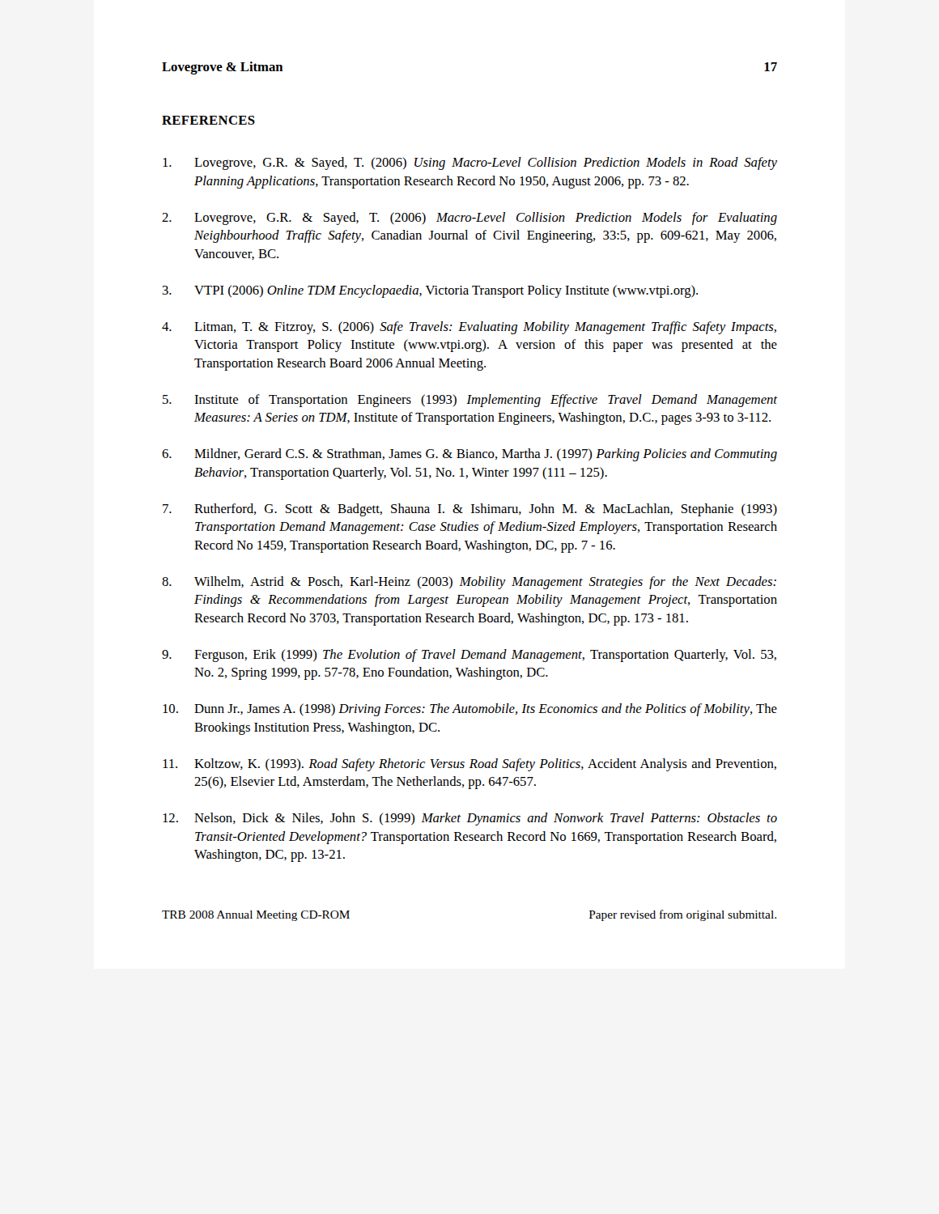Lovegrove & Litman 17
REFERENCES
Lovegrove, G.R. & Sayed, T. (2006) Using Macro-Level Collision Prediction Models in Road Safety Planning Applications, Transportation Research Record No 1950, August 2006, pp. 73 - 82.
Lovegrove, G.R. & Sayed, T. (2006) Macro-Level Collision Prediction Models for Evaluating Neighbourhood Traffic Safety, Canadian Journal of Civil Engineering, 33:5, pp. 609-621, May 2006, Vancouver, BC.
VTPI (2006) Online TDM Encyclopaedia, Victoria Transport Policy Institute (www.vtpi.org).
Litman, T. & Fitzroy, S. (2006) Safe Travels: Evaluating Mobility Management Traffic Safety Impacts, Victoria Transport Policy Institute (www.vtpi.org). A version of this paper was presented at the Transportation Research Board 2006 Annual Meeting.
Institute of Transportation Engineers (1993) Implementing Effective Travel Demand Management Measures: A Series on TDM, Institute of Transportation Engineers, Washington, D.C., pages 3-93 to 3-112.
Mildner, Gerard C.S. & Strathman, James G. & Bianco, Martha J. (1997) Parking Policies and Commuting Behavior, Transportation Quarterly, Vol. 51, No. 1, Winter 1997 (111 – 125).
Rutherford, G. Scott & Badgett, Shauna I. & Ishimaru, John M. & MacLachlan, Stephanie (1993) Transportation Demand Management: Case Studies of Medium-Sized Employers, Transportation Research Record No 1459, Transportation Research Board, Washington, DC, pp. 7 - 16.
Wilhelm, Astrid & Posch, Karl-Heinz (2003) Mobility Management Strategies for the Next Decades: Findings & Recommendations from Largest European Mobility Management Project, Transportation Research Record No 3703, Transportation Research Board, Washington, DC, pp. 173 - 181.
Ferguson, Erik (1999) The Evolution of Travel Demand Management, Transportation Quarterly, Vol. 53, No. 2, Spring 1999, pp. 57-78, Eno Foundation, Washington, DC.
Dunn Jr., James A. (1998) Driving Forces: The Automobile, Its Economics and the Politics of Mobility, The Brookings Institution Press, Washington, DC.
Koltzow, K. (1993). Road Safety Rhetoric Versus Road Safety Politics, Accident Analysis and Prevention, 25(6), Elsevier Ltd, Amsterdam, The Netherlands, pp. 647-657.
Nelson, Dick & Niles, John S. (1999) Market Dynamics and Nonwork Travel Patterns: Obstacles to Transit-Oriented Development? Transportation Research Record No 1669, Transportation Research Board, Washington, DC, pp. 13-21.
TRB 2008 Annual Meeting CD-ROM Paper revised from original submittal.